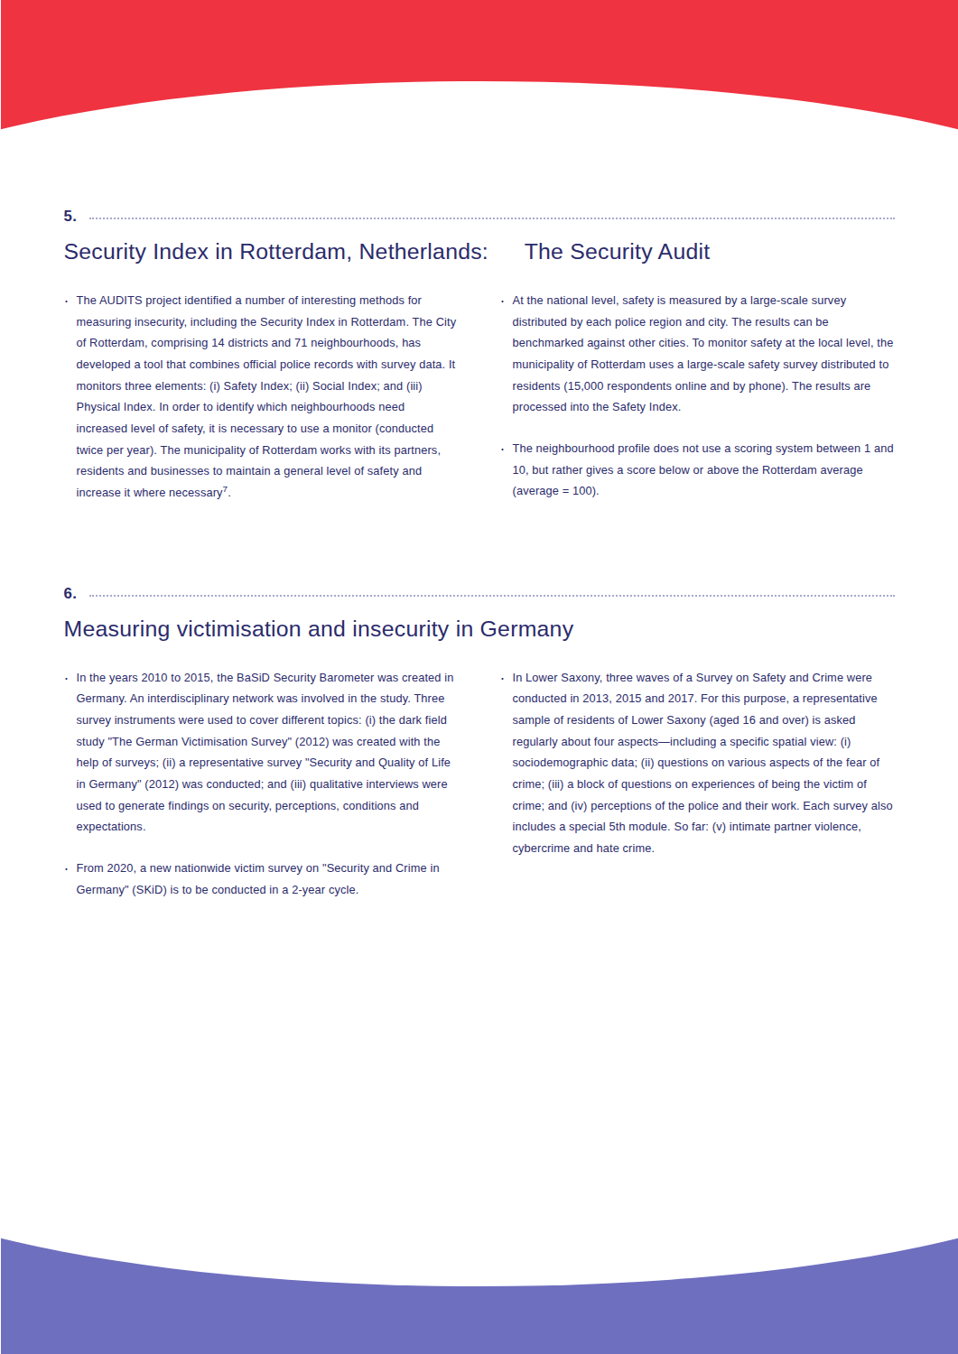5.
Security Index in Rotterdam, Netherlands: The Security Audit
The AUDITS project identified a number of interesting methods for measuring insecurity, including the Security Index in Rotterdam. The City of Rotterdam, comprising 14 districts and 71 neighbourhoods, has developed a tool that combines official police records with survey data. It monitors three elements: (i) Safety Index; (ii) Social Index; and (iii) Physical Index. In order to identify which neighbourhoods need increased level of safety, it is necessary to use a monitor (conducted twice per year). The municipality of Rotterdam works with its partners, residents and businesses to maintain a general level of safety and increase it where necessary7.
At the national level, safety is measured by a large-scale survey distributed by each police region and city. The results can be benchmarked against other cities. To monitor safety at the local level, the municipality of Rotterdam uses a large-scale safety survey distributed to residents (15,000 respondents online and by phone). The results are processed into the Safety Index.
The neighbourhood profile does not use a scoring system between 1 and 10, but rather gives a score below or above the Rotterdam average (average = 100).
6.
Measuring victimisation and insecurity in Germany
In the years 2010 to 2015, the BaSiD Security Barometer was created in Germany. An interdisciplinary network was involved in the study. Three survey instruments were used to cover different topics: (i) the dark field study "The German Victimisation Survey" (2012) was created with the help of surveys; (ii) a representative survey "Security and Quality of Life in Germany" (2012) was conducted; and (iii) qualitative interviews were used to generate findings on security, perceptions, conditions and expectations.
From 2020, a new nationwide victim survey on "Security and Crime in Germany" (SKiD) is to be conducted in a 2-year cycle.
In Lower Saxony, three waves of a Survey on Safety and Crime were conducted in 2013, 2015 and 2017. For this purpose, a representative sample of residents of Lower Saxony (aged 16 and over) is asked regularly about four aspects—including a specific spatial view: (i) sociodemographic data; (ii) questions on various aspects of the fear of crime; (iii) a block of questions on experiences of being the victim of crime; and (iv) perceptions of the police and their work. Each survey also includes a special 5th module. So far: (v) intimate partner violence, cybercrime and hate crime.